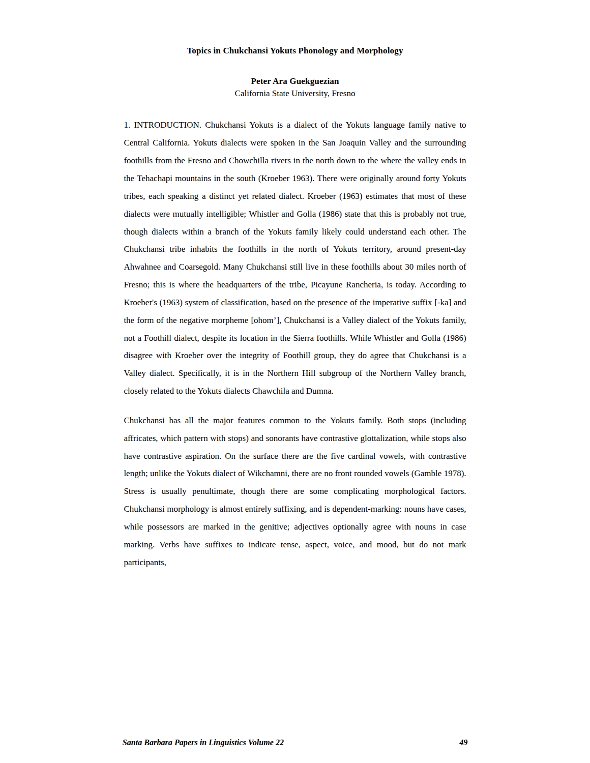Topics in Chukchansi Yokuts Phonology and Morphology
Peter Ara Guekguezian
California State University, Fresno
1. INTRODUCTION. Chukchansi Yokuts is a dialect of the Yokuts language family native to Central California. Yokuts dialects were spoken in the San Joaquin Valley and the surrounding foothills from the Fresno and Chowchilla rivers in the north down to the where the valley ends in the Tehachapi mountains in the south (Kroeber 1963). There were originally around forty Yokuts tribes, each speaking a distinct yet related dialect. Kroeber (1963) estimates that most of these dialects were mutually intelligible; Whistler and Golla (1986) state that this is probably not true, though dialects within a branch of the Yokuts family likely could understand each other. The Chukchansi tribe inhabits the foothills in the north of Yokuts territory, around present-day Ahwahnee and Coarsegold. Many Chukchansi still live in these foothills about 30 miles north of Fresno; this is where the headquarters of the tribe, Picayune Rancheria, is today. According to Kroeber's (1963) system of classification, based on the presence of the imperative suffix [-ka] and the form of the negative morpheme [ohom’], Chukchansi is a Valley dialect of the Yokuts family, not a Foothill dialect, despite its location in the Sierra foothills. While Whistler and Golla (1986) disagree with Kroeber over the integrity of Foothill group, they do agree that Chukchansi is a Valley dialect. Specifically, it is in the Northern Hill subgroup of the Northern Valley branch, closely related to the Yokuts dialects Chawchila and Dumna.
Chukchansi has all the major features common to the Yokuts family. Both stops (including affricates, which pattern with stops) and sonorants have contrastive glottalization, while stops also have contrastive aspiration. On the surface there are the five cardinal vowels, with contrastive length; unlike the Yokuts dialect of Wikchamni, there are no front rounded vowels (Gamble 1978). Stress is usually penultimate, though there are some complicating morphological factors. Chukchansi morphology is almost entirely suffixing, and is dependent-marking: nouns have cases, while possessors are marked in the genitive; adjectives optionally agree with nouns in case marking. Verbs have suffixes to indicate tense, aspect, voice, and mood, but do not mark participants,
Santa Barbara Papers in Linguistics Volume 22 49